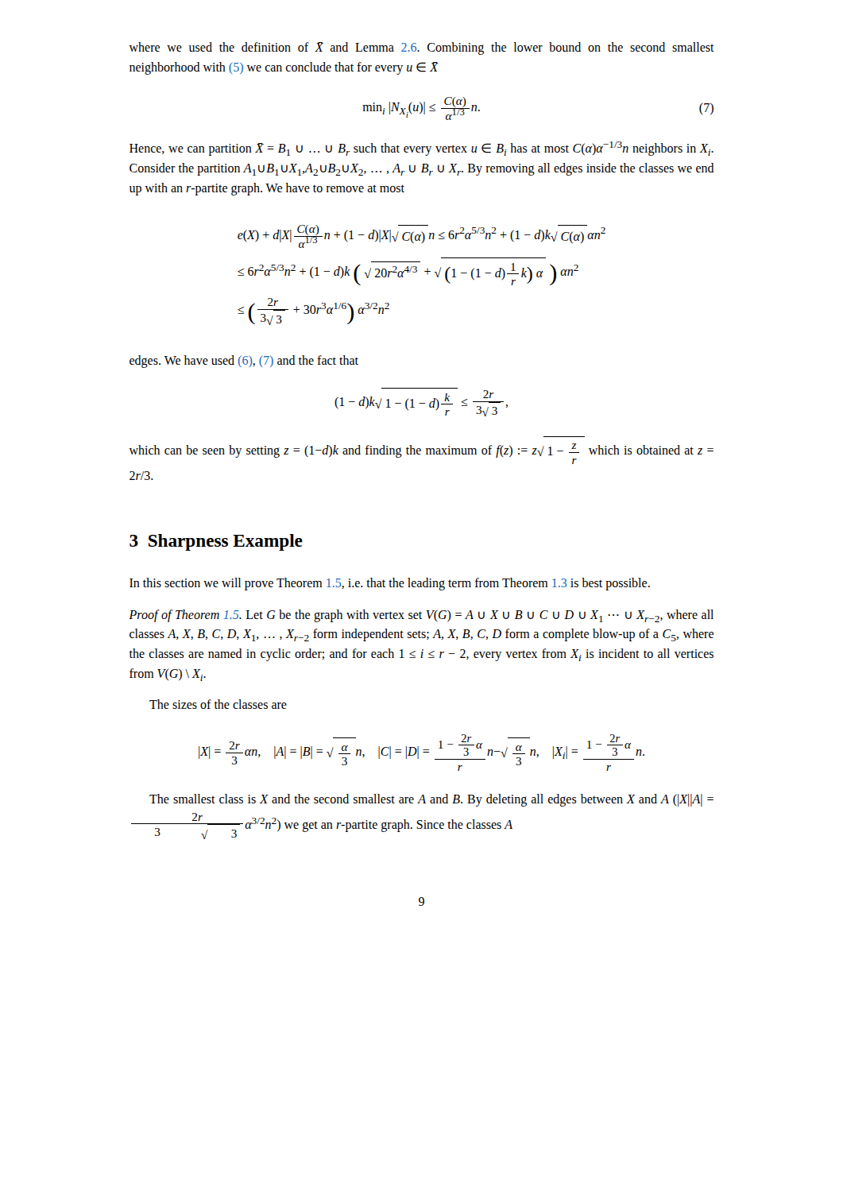where we used the definition of X̄ and Lemma 2.6. Combining the lower bound on the second smallest neighborhood with (5) we can conclude that for every u ∈ X̄
mini |NXi(u)| ≤ C(α) α1/3 n. (7)
Hence, we can partition X̄ = B1 ∪ … ∪ Br such that every vertex u ∈ Bi has at most C(α)α−1/3n neighbors in Xi. Consider the partition A1∪B1∪X1,A2∪B2∪X2, … , Ar ∪ Br ∪ Xr. By removing all edges inside the classes we end up with an r-partite graph. We have to remove at most
e(X) + d|X|C(α) α1/3 n + (1 − d)|X|√C(α) n ≤ 6r2α5/3n2 + (1 − d)k√C(α) αn2
≤ 6r2α5/3n2 + (1 − d)k ( √20r2α4/3 + √(1 − (1 − d)1 r k) α ) αn2
≤ (2r 3√3 + 30r3α1/6) α3/2n2
edges. We have used (6), (7) and the fact that
(1 − d)k√1 − (1 − d)kr ≤ 2r 3√3,
which can be seen by setting z = (1−d)k and finding the maximum of f(z) := z√1 − zr which is obtained at z = 2r/3.
3 Sharpness Example
In this section we will prove Theorem 1.5, i.e. that the leading term from Theorem 1.3 is best possible.
Proof of Theorem 1.5. Let G be the graph with vertex set V(G) = A ∪ X ∪ B ∪ C ∪ D ∪ X1 ⋯ ∪ Xr−2, where all classes A, X, B, C, D, X1, … , Xr−2 form independent sets; A, X, B, C, D form a complete blow-up of a C5, where the classes are named in cyclic order; and for each 1 ≤ i ≤ r − 2, every vertex from Xi is incident to all vertices from V(G) \ Xi.
The sizes of the classes are
|X| = 2r 3 αn, |A| = |B| = √α 3 n, |C| = |D| = 1 − 2r 3 α r n−√α 3 n, |Xi| = 1 − 2r 3 α r n.
The smallest class is X and the second smallest are A and B. By deleting all edges between X and A (|X||A| = 2r 3√3 α3/2n2) we get an r-partite graph. Since the classes A
9